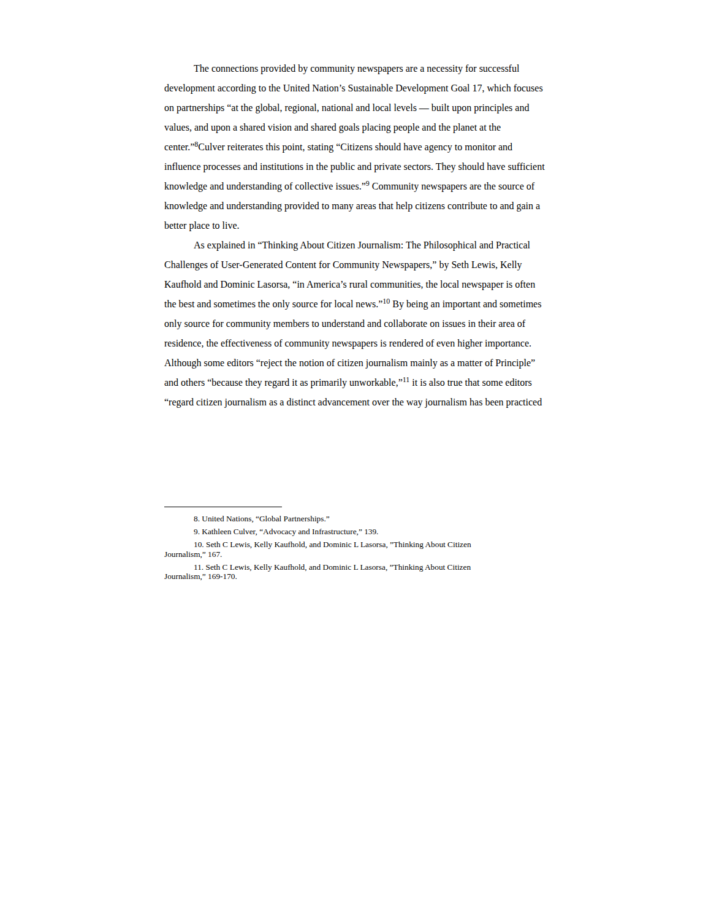The connections provided by community newspapers are a necessity for successful development according to the United Nation’s Sustainable Development Goal 17, which focuses on partnerships “at the global, regional, national and local levels — built upon principles and values, and upon a shared vision and shared goals placing people and the planet at the center.”8Culver reiterates this point, stating “Citizens should have agency to monitor and influence processes and institutions in the public and private sectors. They should have sufficient knowledge and understanding of collective issues.”9 Community newspapers are the source of knowledge and understanding provided to many areas that help citizens contribute to and gain a better place to live.
As explained in “Thinking About Citizen Journalism: The Philosophical and Practical Challenges of User-Generated Content for Community Newspapers,” by Seth Lewis, Kelly Kaufhold and Dominic Lasorsa, “in America’s rural communities, the local newspaper is often the best and sometimes the only source for local news.”10 By being an important and sometimes only source for community members to understand and collaborate on issues in their area of residence, the effectiveness of community newspapers is rendered of even higher importance. Although some editors “reject the notion of citizen journalism mainly as a matter of Principle” and others “because they regard it as primarily unworkable,”11 it is also true that some editors “regard citizen journalism as a distinct advancement over the way journalism has been practiced
8. United Nations, “Global Partnerships.”
9. Kathleen Culver, “Advocacy and Infrastructure,” 139.
10. Seth C Lewis, Kelly Kaufhold, and Dominic L Lasorsa, ”Thinking About Citizen Journalism,” 167.
11. Seth C Lewis, Kelly Kaufhold, and Dominic L Lasorsa, ”Thinking About Citizen Journalism,” 169-170.